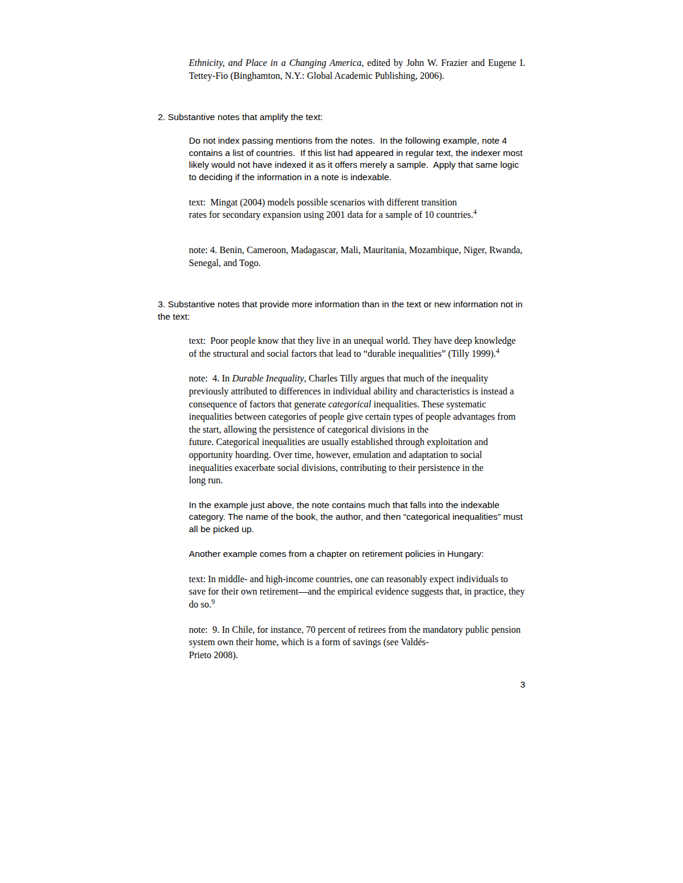Ethnicity, and Place in a Changing America, edited by John W. Frazier and Eugene I. Tettey-Fio (Binghamton, N.Y.: Global Academic Publishing, 2006).
2. Substantive notes that amplify the text:
Do not index passing mentions from the notes. In the following example, note 4 contains a list of countries. If this list had appeared in regular text, the indexer most likely would not have indexed it as it offers merely a sample. Apply that same logic to deciding if the information in a note is indexable.
text: Mingat (2004) models possible scenarios with different transition
rates for secondary expansion using 2001 data for a sample of 10 countries.4
note: 4. Benin, Cameroon, Madagascar, Mali, Mauritania, Mozambique, Niger, Rwanda, Senegal, and Togo.
3. Substantive notes that provide more information than in the text or new information not in the text:
text: Poor people know that they live in an unequal world. They have deep knowledge of the structural and social factors that lead to “durable inequalities” (Tilly 1999).4
note: 4. In Durable Inequality, Charles Tilly argues that much of the inequality previously attributed to differences in individual ability and characteristics is instead a consequence of factors that generate categorical inequalities. These systematic inequalities between categories of people give certain types of people advantages from the start, allowing the persistence of categorical divisions in the
future. Categorical inequalities are usually established through exploitation and opportunity hoarding. Over time, however, emulation and adaptation to social inequalities exacerbate social divisions, contributing to their persistence in the
long run.
In the example just above, the note contains much that falls into the indexable category. The name of the book, the author, and then “categorical inequalities” must all be picked up.
Another example comes from a chapter on retirement policies in Hungary:
text: In middle- and high-income countries, one can reasonably expect individuals to save for their own retirement—and the empirical evidence suggests that, in practice, they do so.9
note: 9. In Chile, for instance, 70 percent of retirees from the mandatory public pension system own their home, which is a form of savings (see Valdés-
Prieto 2008).
3